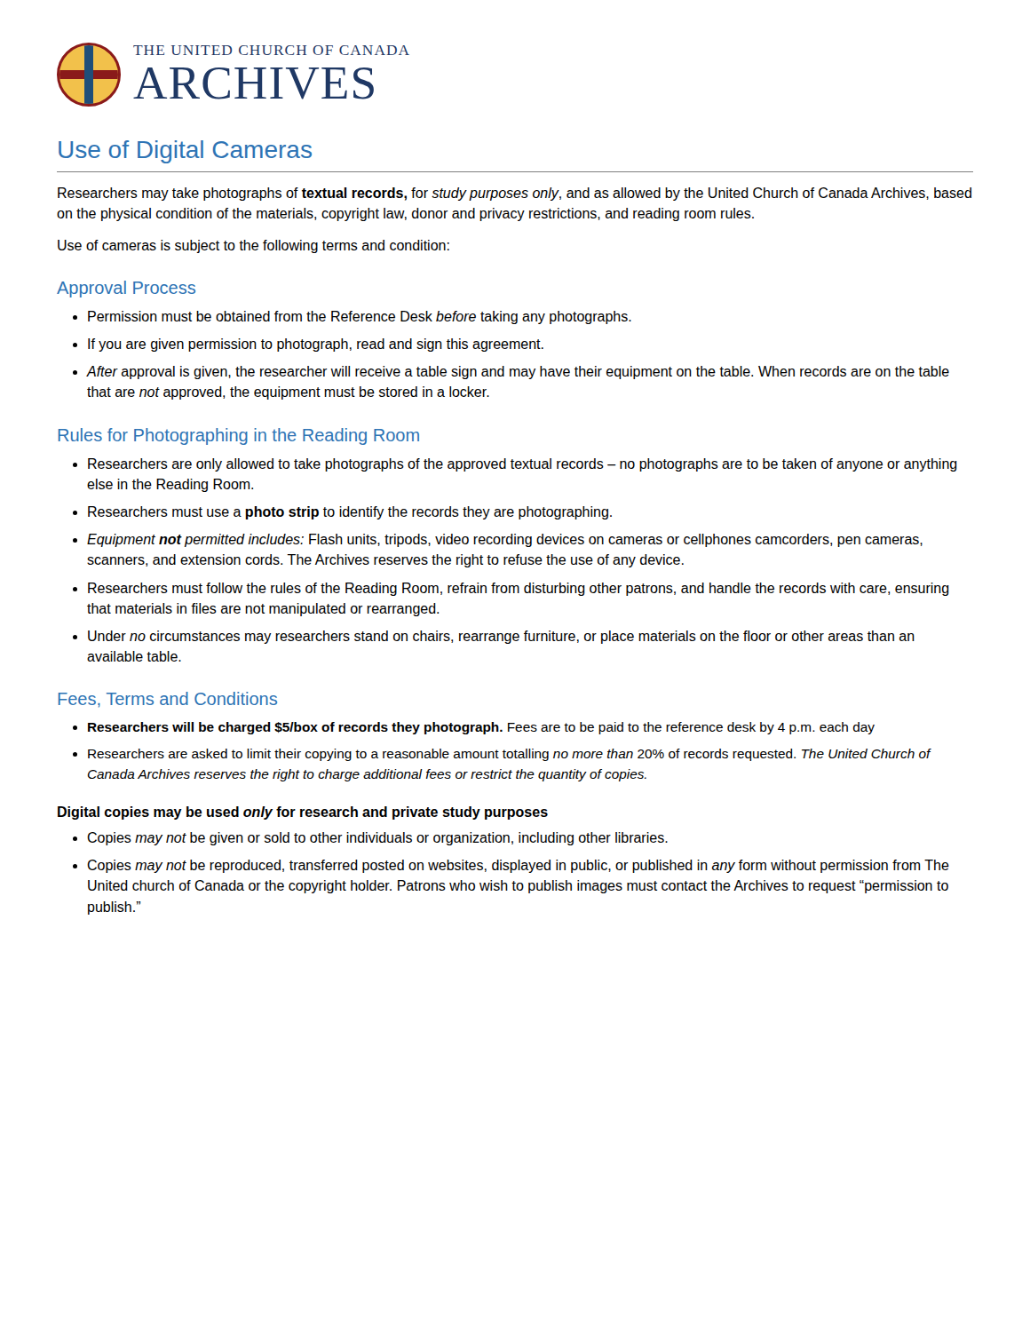The United Church of Canada
Archives
Use of Digital Cameras
Researchers may take photographs of textual records, for study purposes only, and as allowed by the United Church of Canada Archives, based on the physical condition of the materials, copyright law, donor and privacy restrictions, and reading room rules.
Use of cameras is subject to the following terms and condition:
Approval Process
Permission must be obtained from the Reference Desk before taking any photographs.
If you are given permission to photograph, read and sign this agreement.
After approval is given, the researcher will receive a table sign and may have their equipment on the table. When records are on the table that are not approved, the equipment must be stored in a locker.
Rules for Photographing in the Reading Room
Researchers are only allowed to take photographs of the approved textual records – no photographs are to be taken of anyone or anything else in the Reading Room.
Researchers must use a photo strip to identify the records they are photographing.
Equipment not permitted includes: Flash units, tripods, video recording devices on cameras or cellphones camcorders, pen cameras, scanners, and extension cords. The Archives reserves the right to refuse the use of any device.
Researchers must follow the rules of the Reading Room, refrain from disturbing other patrons, and handle the records with care, ensuring that materials in files are not manipulated or rearranged.
Under no circumstances may researchers stand on chairs, rearrange furniture, or place materials on the floor or other areas than an available table.
Fees, Terms and Conditions
Researchers will be charged $5/box of records they photograph. Fees are to be paid to the reference desk by 4 p.m. each day
Researchers are asked to limit their copying to a reasonable amount totalling no more than 20% of records requested. The United Church of Canada Archives reserves the right to charge additional fees or restrict the quantity of copies.
Digital copies may be used only for research and private study purposes
Copies may not be given or sold to other individuals or organization, including other libraries.
Copies may not be reproduced, transferred posted on websites, displayed in public, or published in any form without permission from The United church of Canada or the copyright holder. Patrons who wish to publish images must contact the Archives to request “permission to publish.”